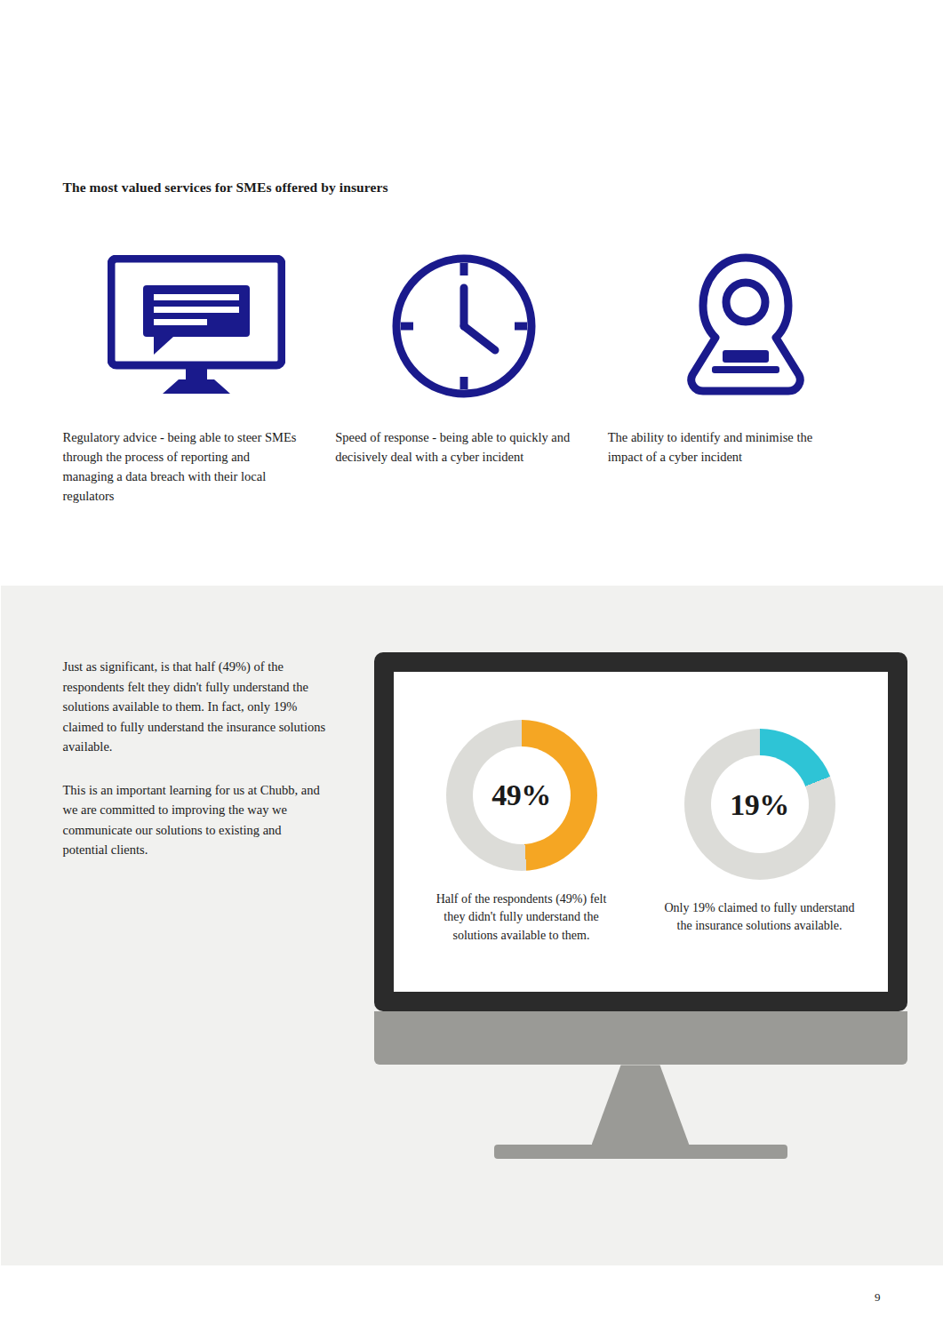The most valued services for SMEs offered by insurers
Regulatory advice - being able to steer SMEs through the process of reporting and managing a data breach with their local regulators
Speed of response - being able to quickly and decisively deal with a cyber incident
The ability to identify and minimise the impact of a cyber incident
Just as significant, is that half (49%) of the respondents felt they didn't fully understand the solutions available to them. In fact, only 19% claimed to fully understand the insurance solutions available.
This is an important learning for us at Chubb, and we are committed to improving the way we communicate our solutions to existing and potential clients.
49%
Half of the respondents (49%) felt they didn't fully understand the solutions available to them.
19%
Only 19% claimed to fully understand the insurance solutions available.
9